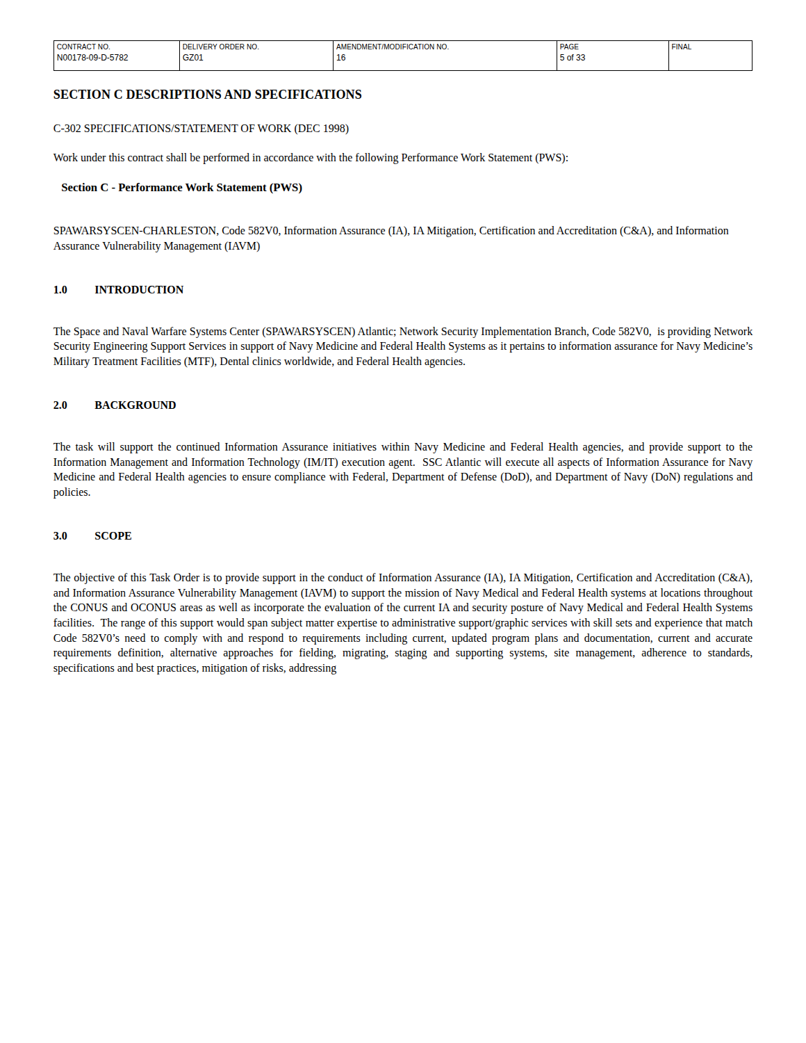| CONTRACT NO. N00178-09-D-5782 | DELIVERY ORDER NO. GZ01 | AMENDMENT/MODIFICATION NO. 16 | PAGE 5 of 33 | FINAL |
SECTION C DESCRIPTIONS AND SPECIFICATIONS
C-302 SPECIFICATIONS/STATEMENT OF WORK (DEC 1998)
Work under this contract shall be performed in accordance with the following Performance Work Statement (PWS):
Section C - Performance Work Statement (PWS)
SPAWARSYSCEN-CHARLESTON, Code 582V0, Information Assurance (IA), IA Mitigation, Certification and Accreditation (C&A), and Information Assurance Vulnerability Management (IAVM)
1.0 INTRODUCTION
The Space and Naval Warfare Systems Center (SPAWARSYSCEN) Atlantic; Network Security Implementation Branch, Code 582V0, is providing Network Security Engineering Support Services in support of Navy Medicine and Federal Health Systems as it pertains to information assurance for Navy Medicine’s Military Treatment Facilities (MTF), Dental clinics worldwide, and Federal Health agencies.
2.0 BACKGROUND
The task will support the continued Information Assurance initiatives within Navy Medicine and Federal Health agencies, and provide support to the Information Management and Information Technology (IM/IT) execution agent. SSC Atlantic will execute all aspects of Information Assurance for Navy Medicine and Federal Health agencies to ensure compliance with Federal, Department of Defense (DoD), and Department of Navy (DoN) regulations and policies.
3.0 SCOPE
The objective of this Task Order is to provide support in the conduct of Information Assurance (IA), IA Mitigation, Certification and Accreditation (C&A), and Information Assurance Vulnerability Management (IAVM) to support the mission of Navy Medical and Federal Health systems at locations throughout the CONUS and OCONUS areas as well as incorporate the evaluation of the current IA and security posture of Navy Medical and Federal Health Systems facilities. The range of this support would span subject matter expertise to administrative support/graphic services with skill sets and experience that match Code 582V0’s need to comply with and respond to requirements including current, updated program plans and documentation, current and accurate requirements definition, alternative approaches for fielding, migrating, staging and supporting systems, site management, adherence to standards, specifications and best practices, mitigation of risks, addressing